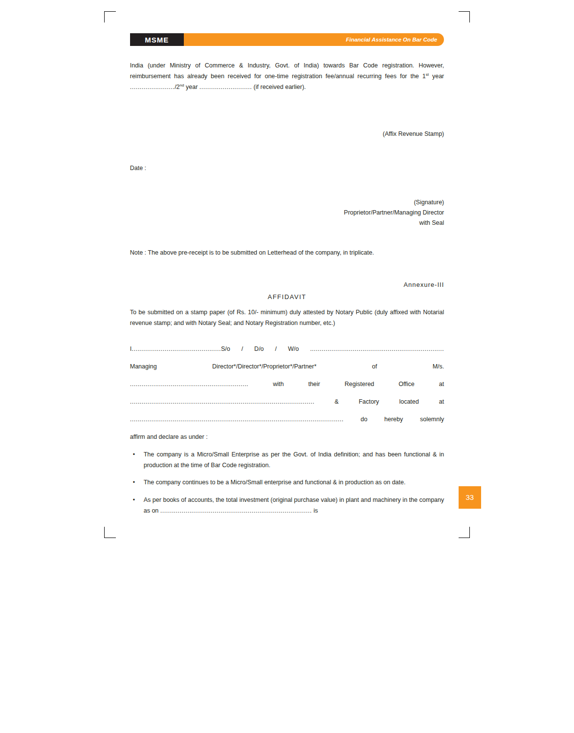MSME
Financial Assistance On Bar Code
India (under Ministry of Commerce & Industry, Govt. of India) towards Bar Code registration. However, reimbursement has already been received for one-time registration fee/annual recurring fees for the 1st year ......................./2nd year ........................... (if received earlier).
(Affix Revenue Stamp)
Date :
(Signature)
Proprietor/Partner/Managing Director
with Seal
Note : The above pre-receipt is to be submitted on Letterhead of the company, in triplicate.
Annexure-III
AFFIDAVIT
To be submitted on a stamp paper (of Rs. 10/- minimum) duly attested by Notary Public (duly affixed with Notarial revenue stamp; and with Notary Seal; and Notary Registration number, etc.)
I.............................................. S/o / D/o / W/o .....................................................................
Managing Director*/Director*/Proprietor*/Partner* of M/s.
............................................................. with their Registered Office at
............................................................................................... & Factory located at
.............................................................................................................. do hereby solemnly
affirm and declare as under :
The company is a Micro/Small Enterprise as per the Govt. of India definition; and has been functional & in production at the time of Bar Code registration.
The company continues to be a Micro/Small enterprise and functional & in production as on date.
As per books of accounts, the total investment (original purchase value) in plant and machinery in the company as on .............................................................................. is
33